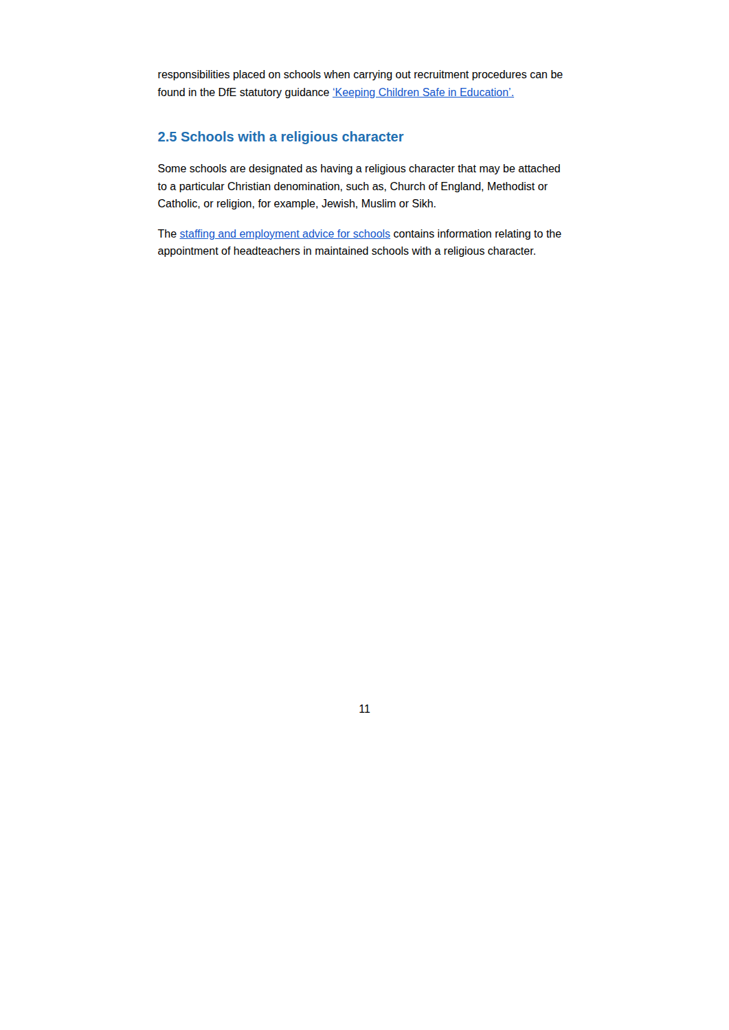responsibilities placed on schools when carrying out recruitment procedures can be found in the DfE statutory guidance ‘Keeping Children Safe in Education’.
2.5 Schools with a religious character
Some schools are designated as having a religious character that may be attached to a particular Christian denomination, such as, Church of England, Methodist or Catholic, or religion, for example, Jewish, Muslim or Sikh.
The staffing and employment advice for schools contains information relating to the appointment of headteachers in maintained schools with a religious character.
11